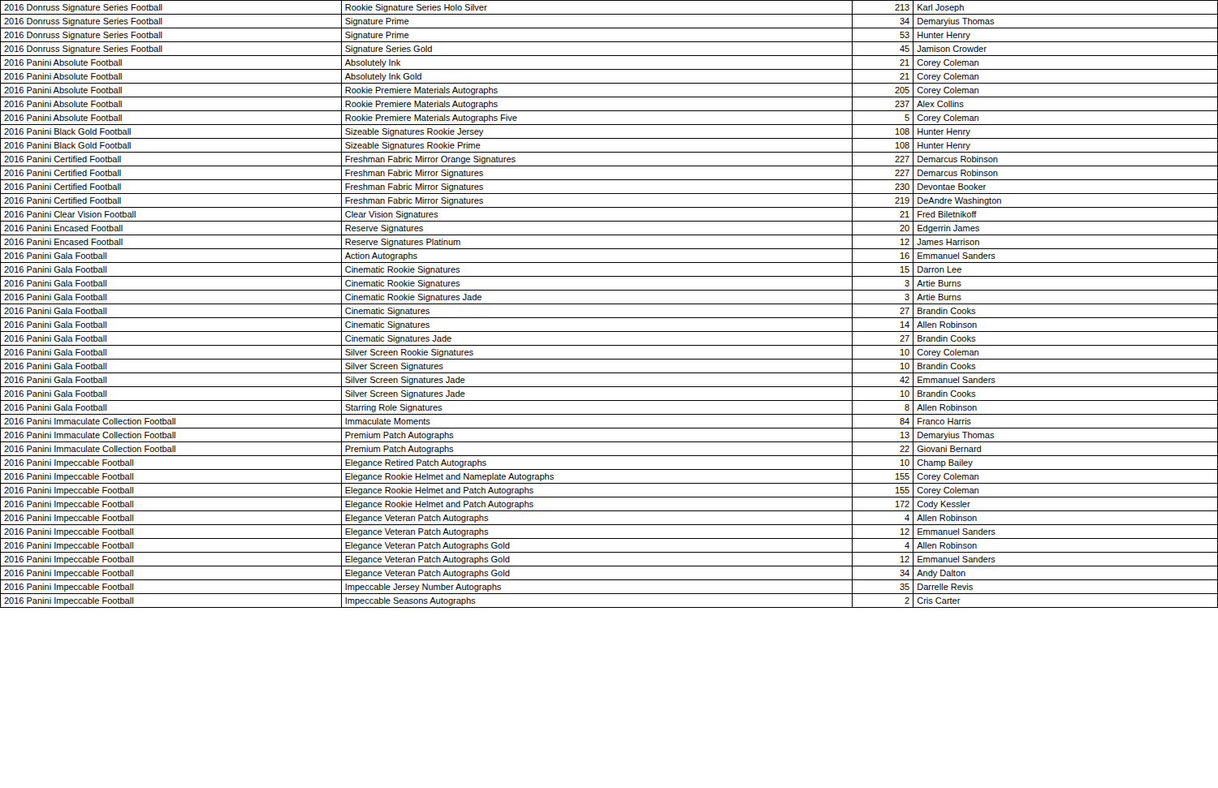| 2016 Donruss Signature Series Football | Rookie Signature Series Holo Silver | 213 | Karl Joseph |
| 2016 Donruss Signature Series Football | Signature Prime | 34 | Demaryius Thomas |
| 2016 Donruss Signature Series Football | Signature Prime | 53 | Hunter Henry |
| 2016 Donruss Signature Series Football | Signature Series Gold | 45 | Jamison Crowder |
| 2016 Panini Absolute Football | Absolutely Ink | 21 | Corey Coleman |
| 2016 Panini Absolute Football | Absolutely Ink Gold | 21 | Corey Coleman |
| 2016 Panini Absolute Football | Rookie Premiere Materials Autographs | 205 | Corey Coleman |
| 2016 Panini Absolute Football | Rookie Premiere Materials Autographs | 237 | Alex Collins |
| 2016 Panini Absolute Football | Rookie Premiere Materials Autographs Five | 5 | Corey Coleman |
| 2016 Panini Black Gold Football | Sizeable Signatures Rookie Jersey | 108 | Hunter Henry |
| 2016 Panini Black Gold Football | Sizeable Signatures Rookie Prime | 108 | Hunter Henry |
| 2016 Panini Certified Football | Freshman Fabric Mirror Orange Signatures | 227 | Demarcus Robinson |
| 2016 Panini Certified Football | Freshman Fabric Mirror Signatures | 227 | Demarcus Robinson |
| 2016 Panini Certified Football | Freshman Fabric Mirror Signatures | 230 | Devontae Booker |
| 2016 Panini Certified Football | Freshman Fabric Mirror Signatures | 219 | DeAndre Washington |
| 2016 Panini Clear Vision Football | Clear Vision Signatures | 21 | Fred Biletnikoff |
| 2016 Panini Encased Football | Reserve Signatures | 20 | Edgerrin James |
| 2016 Panini Encased Football | Reserve Signatures Platinum | 12 | James Harrison |
| 2016 Panini Gala Football | Action Autographs | 16 | Emmanuel Sanders |
| 2016 Panini Gala Football | Cinematic Rookie Signatures | 15 | Darron Lee |
| 2016 Panini Gala Football | Cinematic Rookie Signatures | 3 | Artie Burns |
| 2016 Panini Gala Football | Cinematic Rookie Signatures Jade | 3 | Artie Burns |
| 2016 Panini Gala Football | Cinematic Signatures | 27 | Brandin Cooks |
| 2016 Panini Gala Football | Cinematic Signatures | 14 | Allen Robinson |
| 2016 Panini Gala Football | Cinematic Signatures Jade | 27 | Brandin Cooks |
| 2016 Panini Gala Football | Silver Screen Rookie Signatures | 10 | Corey Coleman |
| 2016 Panini Gala Football | Silver Screen Signatures | 10 | Brandin Cooks |
| 2016 Panini Gala Football | Silver Screen Signatures Jade | 42 | Emmanuel Sanders |
| 2016 Panini Gala Football | Silver Screen Signatures Jade | 10 | Brandin Cooks |
| 2016 Panini Gala Football | Starring Role Signatures | 8 | Allen Robinson |
| 2016 Panini Immaculate Collection Football | Immaculate Moments | 84 | Franco Harris |
| 2016 Panini Immaculate Collection Football | Premium Patch Autographs | 13 | Demaryius Thomas |
| 2016 Panini Immaculate Collection Football | Premium Patch Autographs | 22 | Giovani Bernard |
| 2016 Panini Impeccable Football | Elegance Retired Patch Autographs | 10 | Champ Bailey |
| 2016 Panini Impeccable Football | Elegance Rookie Helmet and Nameplate Autographs | 155 | Corey Coleman |
| 2016 Panini Impeccable Football | Elegance Rookie Helmet and Patch Autographs | 155 | Corey Coleman |
| 2016 Panini Impeccable Football | Elegance Rookie Helmet and Patch Autographs | 172 | Cody Kessler |
| 2016 Panini Impeccable Football | Elegance Veteran Patch Autographs | 4 | Allen Robinson |
| 2016 Panini Impeccable Football | Elegance Veteran Patch Autographs | 12 | Emmanuel Sanders |
| 2016 Panini Impeccable Football | Elegance Veteran Patch Autographs Gold | 4 | Allen Robinson |
| 2016 Panini Impeccable Football | Elegance Veteran Patch Autographs Gold | 12 | Emmanuel Sanders |
| 2016 Panini Impeccable Football | Elegance Veteran Patch Autographs Gold | 34 | Andy Dalton |
| 2016 Panini Impeccable Football | Impeccable Jersey Number Autographs | 35 | Darrelle Revis |
| 2016 Panini Impeccable Football | Impeccable Seasons Autographs | 2 | Cris Carter |